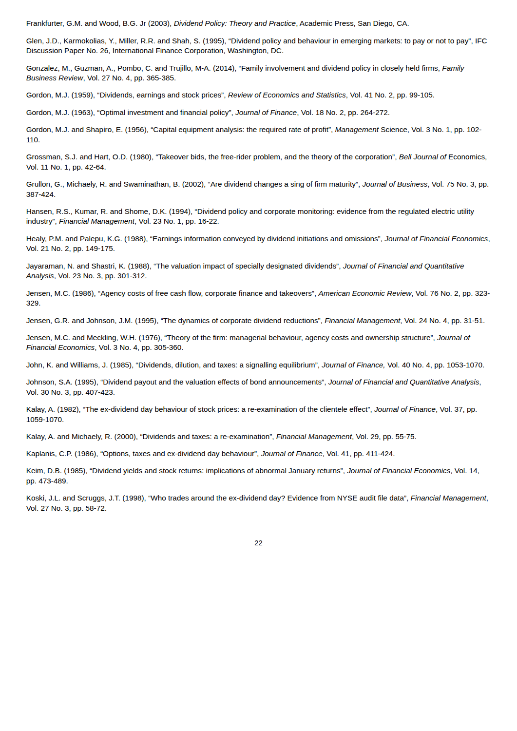Frankfurter, G.M. and Wood, B.G. Jr (2003), Dividend Policy: Theory and Practice, Academic Press, San Diego, CA.
Glen, J.D., Karmokolias, Y., Miller, R.R. and Shah, S. (1995), “Dividend policy and behaviour in emerging markets: to pay or not to pay”, IFC Discussion Paper No. 26, International Finance Corporation, Washington, DC.
Gonzalez, M., Guzman, A., Pombo, C. and Trujillo, M-A. (2014), “Family involvement and dividend policy in closely held firms, Family Business Review, Vol. 27 No. 4, pp. 365-385.
Gordon, M.J. (1959), “Dividends, earnings and stock prices”, Review of Economics and Statistics, Vol. 41 No. 2, pp. 99-105.
Gordon, M.J. (1963), “Optimal investment and financial policy”, Journal of Finance, Vol. 18 No. 2, pp. 264-272.
Gordon, M.J. and Shapiro, E. (1956), “Capital equipment analysis: the required rate of profit”, Management Science, Vol. 3 No. 1, pp. 102-110.
Grossman, S.J. and Hart, O.D. (1980), “Takeover bids, the free-rider problem, and the theory of the corporation”, Bell Journal of Economics, Vol. 11 No. 1, pp. 42-64.
Grullon, G., Michaely, R. and Swaminathan, B. (2002), “Are dividend changes a sing of firm maturity”, Journal of Business, Vol. 75 No. 3, pp. 387-424.
Hansen, R.S., Kumar, R. and Shome, D.K. (1994), “Dividend policy and corporate monitoring: evidence from the regulated electric utility industry”, Financial Management, Vol. 23 No. 1, pp. 16-22.
Healy, P.M. and Palepu, K.G. (1988), “Earnings information conveyed by dividend initiations and omissions”, Journal of Financial Economics, Vol. 21 No. 2, pp. 149-175.
Jayaraman, N. and Shastri, K. (1988), “The valuation impact of specially designated dividends”, Journal of Financial and Quantitative Analysis, Vol. 23 No. 3, pp. 301-312.
Jensen, M.C. (1986), “Agency costs of free cash flow, corporate finance and takeovers”, American Economic Review, Vol. 76 No. 2, pp. 323-329.
Jensen, G.R. and Johnson, J.M. (1995), “The dynamics of corporate dividend reductions”, Financial Management, Vol. 24 No. 4, pp. 31-51.
Jensen, M.C. and Meckling, W.H. (1976), “Theory of the firm: managerial behaviour, agency costs and ownership structure”, Journal of Financial Economics, Vol. 3 No. 4, pp. 305-360.
John, K. and Williams, J. (1985), “Dividends, dilution, and taxes: a signalling equilibrium”, Journal of Finance, Vol. 40 No. 4, pp. 1053-1070.
Johnson, S.A. (1995), “Dividend payout and the valuation effects of bond announcements”, Journal of Financial and Quantitative Analysis, Vol. 30 No. 3, pp. 407-423.
Kalay, A. (1982), “The ex-dividend day behaviour of stock prices: a re-examination of the clientele effect”, Journal of Finance, Vol. 37, pp. 1059-1070.
Kalay, A. and Michaely, R. (2000), “Dividends and taxes: a re-examination”, Financial Management, Vol. 29, pp. 55-75.
Kaplanis, C.P. (1986), “Options, taxes and ex-dividend day behaviour”, Journal of Finance, Vol. 41, pp. 411-424.
Keim, D.B. (1985), “Dividend yields and stock returns: implications of abnormal January returns”, Journal of Financial Economics, Vol. 14, pp. 473-489.
Koski, J.L. and Scruggs, J.T. (1998), “Who trades around the ex-dividend day? Evidence from NYSE audit file data”, Financial Management, Vol. 27 No. 3, pp. 58-72.
22